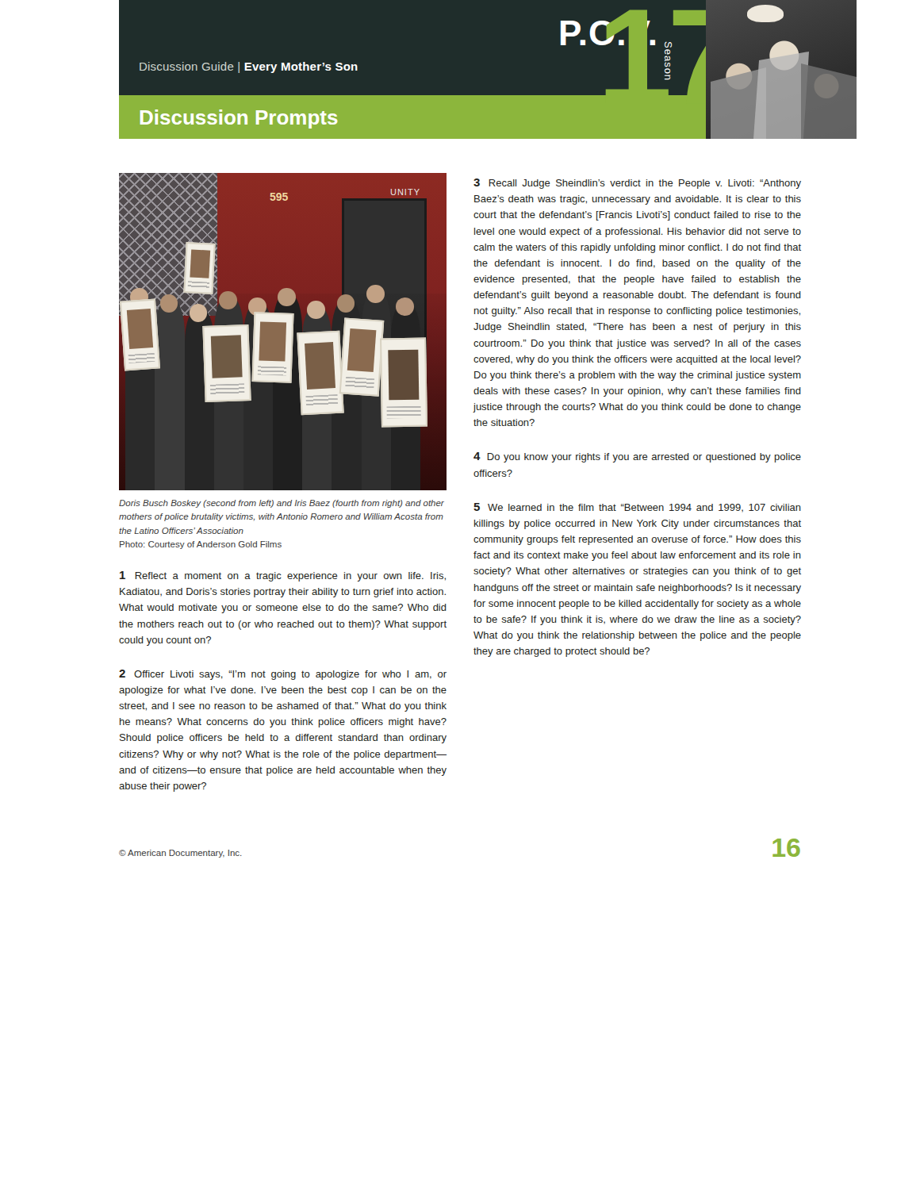P.O.V.
Season
17
Discussion Guide | Every Mother’s Son
Discussion Prompts
UNITY
595
Doris Busch Boskey (second from left) and Iris Baez (fourth from right) and other mothers of police brutality victims, with Antonio Romero and William Acosta from the Latino Officers’ Association
Photo: Courtesy of Anderson Gold Films
1 Reflect a moment on a tragic experience in your own life. Iris, Kadiatou, and Doris’s stories portray their ability to turn grief into action. What would motivate you or someone else to do the same? Who did the mothers reach out to (or who reached out to them)? What support could you count on?
2 Officer Livoti says, “I’m not going to apologize for who I am, or apologize for what I’ve done. I’ve been the best cop I can be on the street, and I see no reason to be ashamed of that.” What do you think he means? What concerns do you think police officers might have? Should police officers be held to a different standard than ordinary citizens? Why or why not? What is the role of the police department—and of citizens—to ensure that police are held accountable when they abuse their power?
3 Recall Judge Sheindlin’s verdict in the People v. Livoti: “Anthony Baez’s death was tragic, unnecessary and avoidable. It is clear to this court that the defendant’s [Francis Livoti’s] conduct failed to rise to the level one would expect of a professional. His behavior did not serve to calm the waters of this rapidly unfolding minor conflict. I do not find that the defendant is innocent. I do find, based on the quality of the evidence presented, that the people have failed to establish the defendant’s guilt beyond a reasonable doubt. The defendant is found not guilty.” Also recall that in response to conflicting police testimonies, Judge Sheindlin stated, “There has been a nest of perjury in this courtroom.” Do you think that justice was served? In all of the cases covered, why do you think the officers were acquitted at the local level? Do you think there’s a problem with the way the criminal justice system deals with these cases? In your opinion, why can’t these families find justice through the courts? What do you think could be done to change the situation?
4 Do you know your rights if you are arrested or questioned by police officers?
5 We learned in the film that “Between 1994 and 1999, 107 civilian killings by police occurred in New York City under circumstances that community groups felt represented an overuse of force.” How does this fact and its context make you feel about law enforcement and its role in society? What other alternatives or strategies can you think of to get handguns off the street or maintain safe neighborhoods? Is it necessary for some innocent people to be killed accidentally for society as a whole to be safe? If you think it is, where do we draw the line as a society? What do you think the relationship between the police and the people they are charged to protect should be?
© American Documentary, Inc.
16